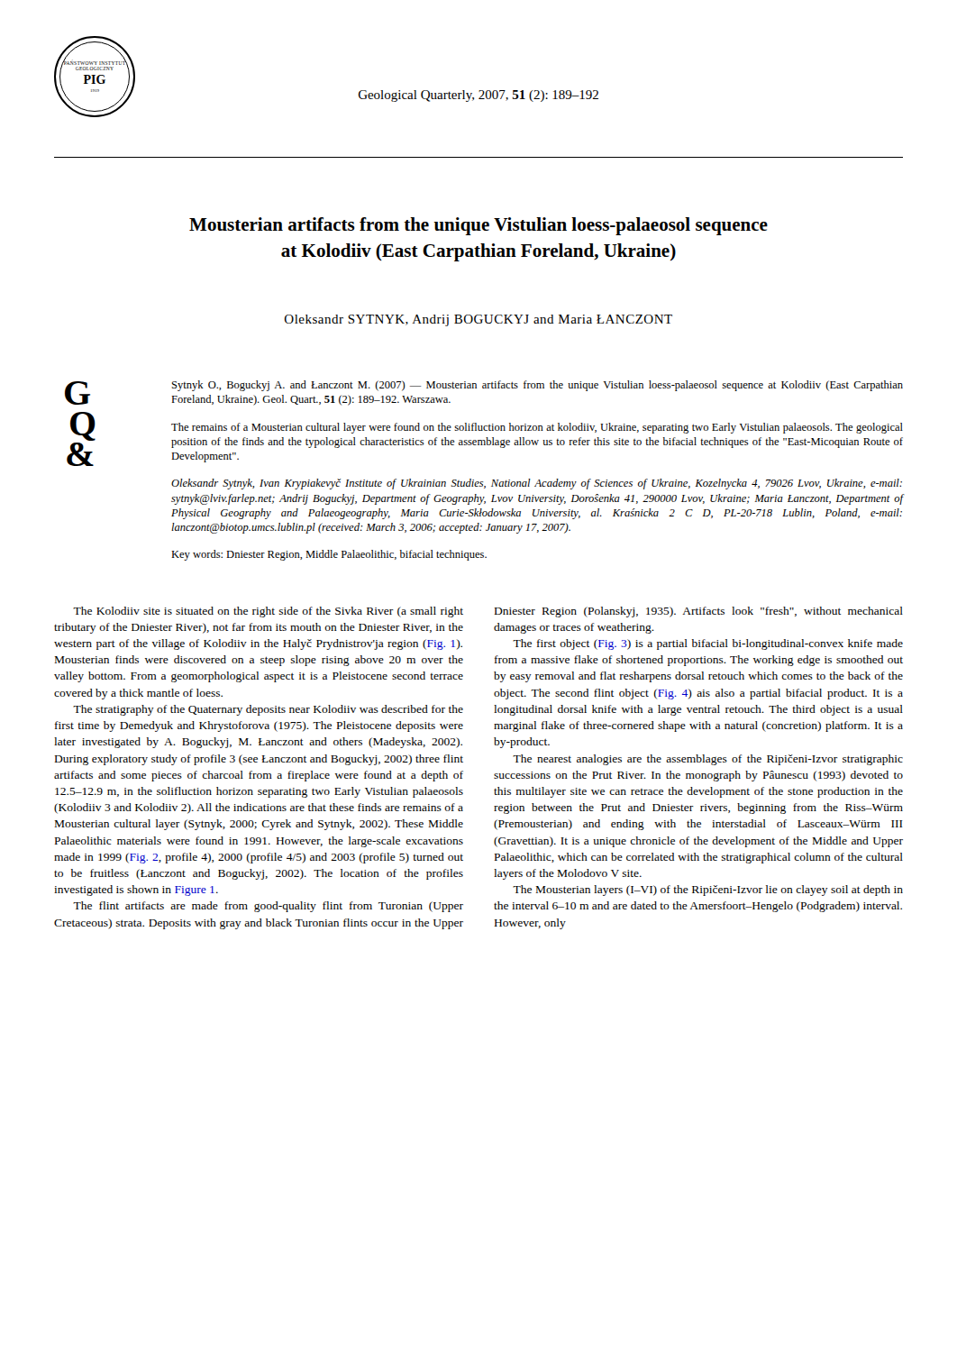PAŃSTWOWY INSTYTUT GEOLOGICZNY PIG 1919
Geological Quarterly, 2007, 51 (2): 189–192
Mousterian artifacts from the unique Vistulian loess-palaeosol sequence
at Kolodiiv (East Carpathian Foreland, Ukraine)
Oleksandr SYTNYK, Andrij BOGUCKYJ and Maria ŁANCZONT
G Q &
Sytnyk O., Boguckyj A. and Łanczont M. (2007) — Mousterian artifacts from the unique Vistulian loess-palaeosol sequence at Kolodiiv (East Carpathian Foreland, Ukraine). Geol. Quart., 51 (2): 189–192. Warszawa.
The remains of a Mousterian cultural layer were found on the solifluction horizon at kolodiiv, Ukraine, separating two Early Vistulian palaeosols. The geological position of the finds and the typological characteristics of the assemblage allow us to refer this site to the bifacial techniques of the "East-Micoquian Route of Development".
Oleksandr Sytnyk, Ivan Krypiakevyč Institute of Ukrainian Studies, National Academy of Sciences of Ukraine, Kozelnycka 4, 79026 Lvov, Ukraine, e-mail: sytnyk@lviv.farlep.net; Andrij Boguckyj, Department of Geography, Lvov University, Doroŝenka 41, 290000 Lvov, Ukraine; Maria Łanczont, Department of Physical Geography and Palaeogeography, Maria Curie-Skłodowska University, al. Kraśnicka 2 C D, PL-20-718 Lublin, Poland, e-mail: lanczont@biotop.umcs.lublin.pl (received: March 3, 2006; accepted: January 17, 2007).
Key words: Dniester Region, Middle Palaeolithic, bifacial techniques.
The Kolodiiv site is situated on the right side of the Sivka River (a small right tributary of the Dniester River), not far from its mouth on the Dniester River, in the western part of the village of Kolodiiv in the Halyč Prydnistrov'ja region (Fig. 1). Mousterian finds were discovered on a steep slope rising above 20 m over the valley bottom. From a geomorphological aspect it is a Pleistocene second terrace covered by a thick mantle of loess.
The stratigraphy of the Quaternary deposits near Kolodiiv was described for the first time by Demedyuk and Khrystoforova (1975). The Pleistocene deposits were later investigated by A. Boguckyj, M. Łanczont and others (Madeyska, 2002). During exploratory study of profile 3 (see Łanczont and Boguckyj, 2002) three flint artifacts and some pieces of charcoal from a fireplace were found at a depth of 12.5–12.9 m, in the solifluction horizon separating two Early Vistulian palaeosols (Kolodiiv 3 and Kolodiiv 2). All the indications are that these finds are remains of a Mousterian cultural layer (Sytnyk, 2000; Cyrek and Sytnyk, 2002). These Middle Palaeolithic materials were found in 1991. However, the large-scale excavations made in 1999 (Fig. 2, profile 4), 2000 (profile 4/5) and 2003 (profile 5) turned out to be fruitless (Łanczont and Boguckyj, 2002). The location of the profiles investigated is shown in Figure 1.
The flint artifacts are made from good-quality flint from Turonian (Upper Cretaceous) strata. Deposits with gray and black Turonian flints occur in the Upper Dniester Region (Polanskyj, 1935). Artifacts look "fresh", without mechanical damages or traces of weathering.
The first object (Fig. 3) is a partial bifacial bi-longitudinal-convex knife made from a massive flake of shortened proportions. The working edge is smoothed out by easy removal and flat resharpens dorsal retouch which comes to the back of the object. The second flint object (Fig. 4) ais also a partial bifacial product. It is a longitudinal dorsal knife with a large ventral retouch. The third object is a usual marginal flake of three-cornered shape with a natural (concretion) platform. It is a by-product.
The nearest analogies are the assemblages of the Ripičeni-Izvor stratigraphic successions on the Prut River. In the monograph by Pâunescu (1993) devoted to this multilayer site we can retrace the development of the stone production in the region between the Prut and Dniester rivers, beginning from the Riss–Würm (Premousterian) and ending with the interstadial of Lasceaux–Würm III (Gravettian). It is a unique chronicle of the development of the Middle and Upper Palaeolithic, which can be correlated with the stratigraphical column of the cultural layers of the Molodovo V site.
The Mousterian layers (I–VI) of the Ripičeni-Izvor lie on clayey soil at depth in the interval 6–10 m and are dated to the Amersfoort–Hengelo (Podgradem) interval. However, only